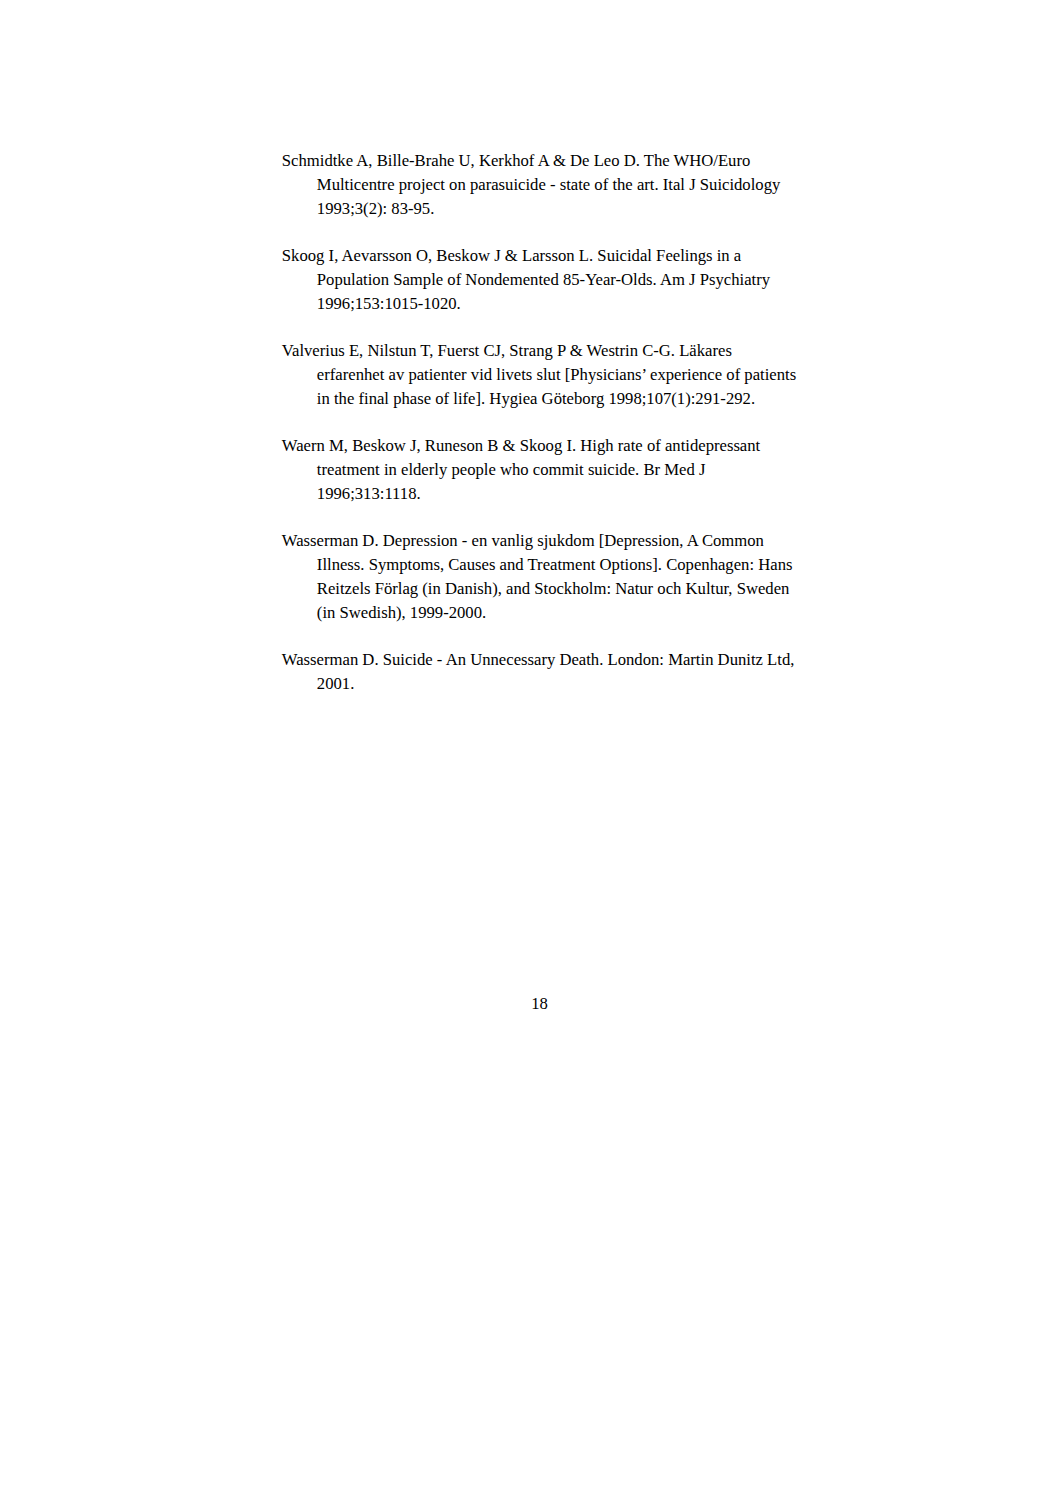Schmidtke A, Bille-Brahe U, Kerkhof A & De Leo D. The WHO/Euro Multicentre project on parasuicide - state of the art. Ital J Suicidology 1993;3(2): 83-95.
Skoog I, Aevarsson O, Beskow J & Larsson L. Suicidal Feelings in a Population Sample of Nondemented 85-Year-Olds. Am J Psychiatry 1996;153:1015-1020.
Valverius E, Nilstun T, Fuerst CJ, Strang P & Westrin C-G. Läkares erfarenhet av patienter vid livets slut [Physicians’ experience of patients in the final phase of life]. Hygiea Göteborg 1998;107(1):291-292.
Waern M, Beskow J, Runeson B & Skoog I. High rate of antidepressant treatment in elderly people who commit suicide. Br Med J 1996;313:1118.
Wasserman D. Depression - en vanlig sjukdom [Depression, A Common Illness. Symptoms, Causes and Treatment Options]. Copenhagen: Hans Reitzels Förlag (in Danish), and Stockholm: Natur och Kultur, Sweden (in Swedish), 1999-2000.
Wasserman D. Suicide - An Unnecessary Death. London: Martin Dunitz Ltd, 2001.
18